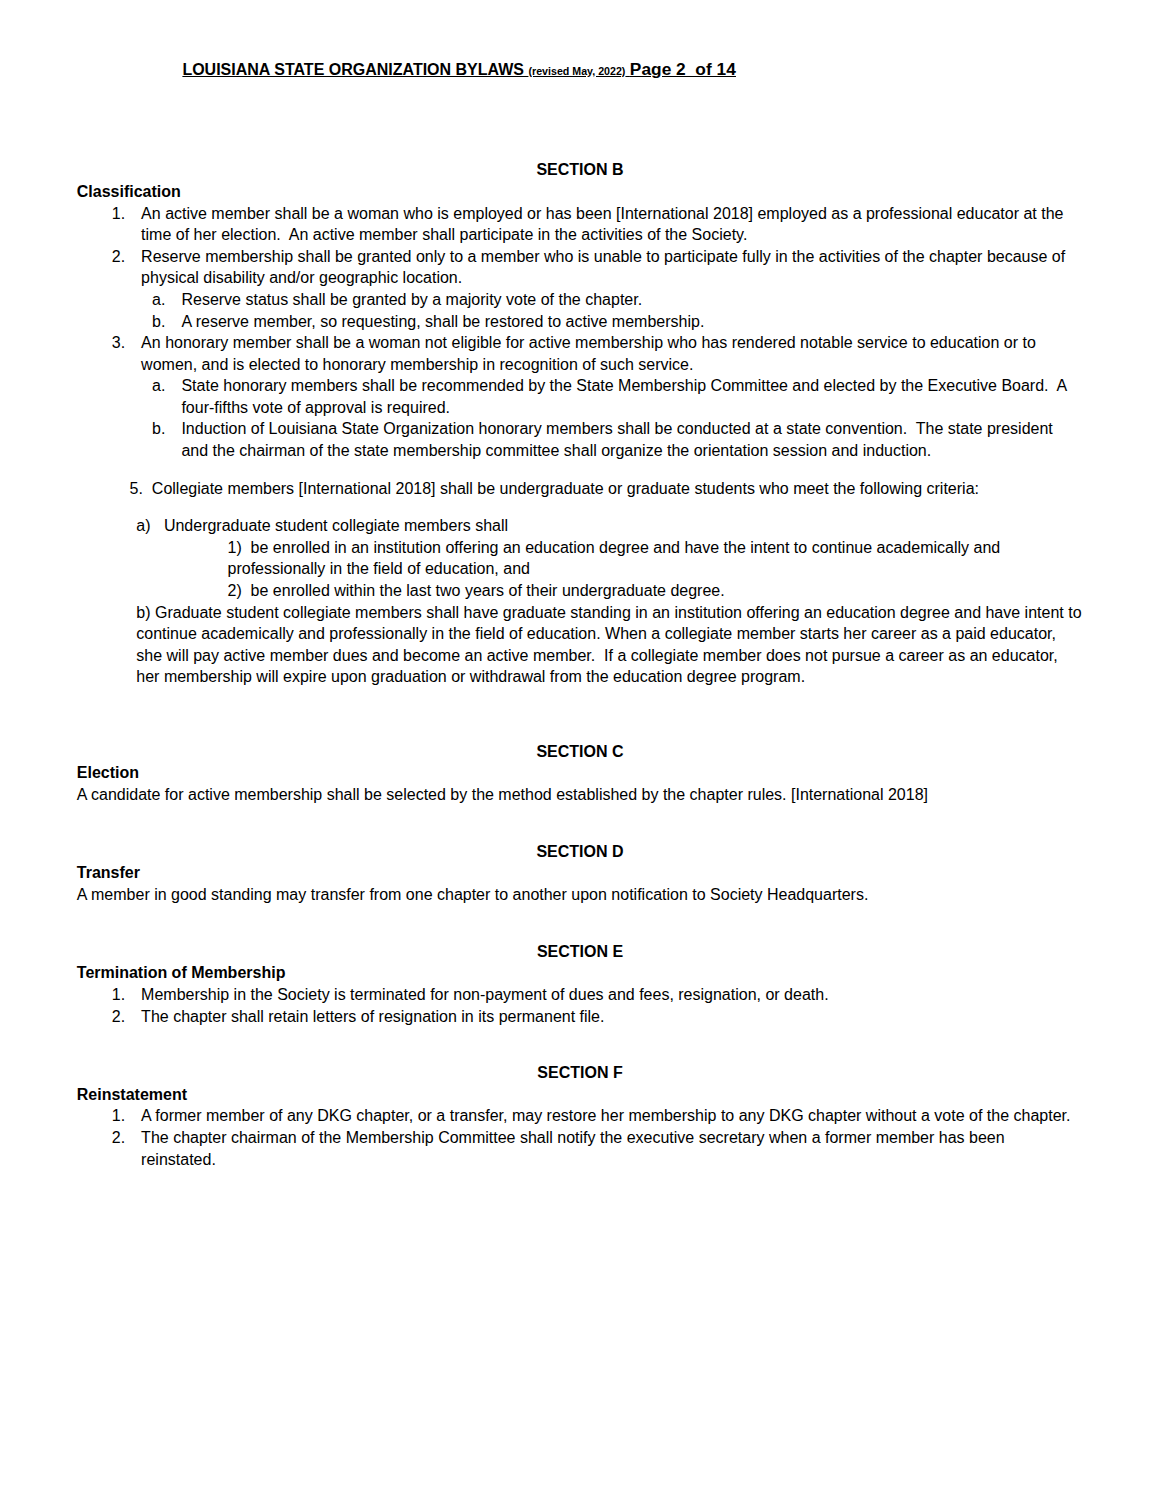LOUISIANA STATE ORGANIZATION BYLAWS (revised May, 2022) Page 2 of 14
SECTION B
Classification
An active member shall be a woman who is employed or has been [International 2018] employed as a professional educator at the time of her election. An active member shall participate in the activities of the Society.
Reserve membership shall be granted only to a member who is unable to participate fully in the activities of the chapter because of physical disability and/or geographic location.
Reserve status shall be granted by a majority vote of the chapter.
A reserve member, so requesting, shall be restored to active membership.
An honorary member shall be a woman not eligible for active membership who has rendered notable service to education or to women, and is elected to honorary membership in recognition of such service.
State honorary members shall be recommended by the State Membership Committee and elected by the Executive Board. A four-fifths vote of approval is required.
Induction of Louisiana State Organization honorary members shall be conducted at a state convention. The state president and the chairman of the state membership committee shall organize the orientation session and induction.
5. Collegiate members [International 2018] shall be undergraduate or graduate students who meet the following criteria:
a) Undergraduate student collegiate members shall
1) be enrolled in an institution offering an education degree and have the intent to continue academically and professionally in the field of education, and
2) be enrolled within the last two years of their undergraduate degree.
b) Graduate student collegiate members shall have graduate standing in an institution offering an education degree and have intent to continue academically and professionally in the field of education. When a collegiate member starts her career as a paid educator, she will pay active member dues and become an active member. If a collegiate member does not pursue a career as an educator, her membership will expire upon graduation or withdrawal from the education degree program.
SECTION C
Election
A candidate for active membership shall be selected by the method established by the chapter rules. [International 2018]
SECTION D
Transfer
A member in good standing may transfer from one chapter to another upon notification to Society Headquarters.
SECTION E
Termination of Membership
Membership in the Society is terminated for non-payment of dues and fees, resignation, or death.
The chapter shall retain letters of resignation in its permanent file.
SECTION F
Reinstatement
A former member of any DKG chapter, or a transfer, may restore her membership to any DKG chapter without a vote of the chapter.
The chapter chairman of the Membership Committee shall notify the executive secretary when a former member has been reinstated.